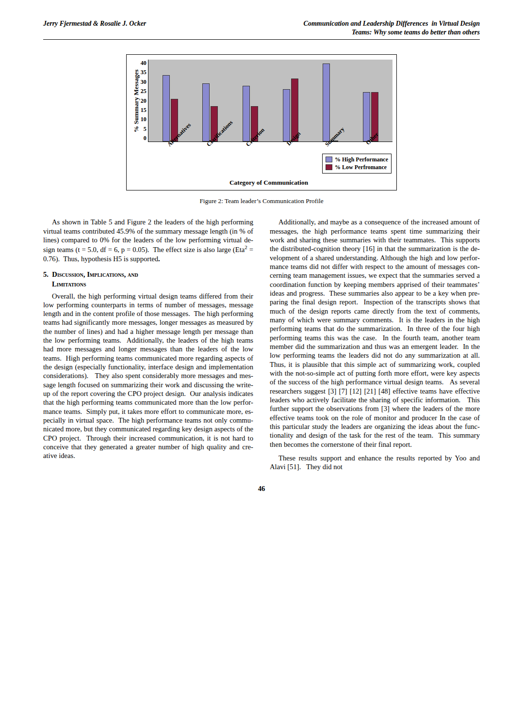Jerry Fjermestad & Rosalie J. Ocker
Communication and Leadership Differences in Virtual Design
Teams: Why some teams do better than others
% Summary Messages
40 35 30 25 20 15 10 5 0
Alternatives Clarifications Criterion Design Summary Other
% High Performance
% Low Perfromance
Category of Communication
Figure 2: Team leader’s Communication Profile
As shown in Table 5 and Figure 2 the leaders of the high performing virtual teams contributed 45.9% of the summary message length (in % of lines) compared to 0% for the leaders of the low performing virtual design teams (t = 5.0, df = 6, p = 0.05). The effect size is also large (Eta2 = 0.76). Thus, hypothesis H5 is supported.
5. Discussion, Implications, and
Limitations
Overall, the high performing virtual design teams differed from their low performing counterparts in terms of number of messages, message length and in the content profile of those messages. The high performing teams had significantly more messages, longer messages as measured by the number of lines) and had a higher message length per message than the low performing teams. Additionally, the leaders of the high teams had more messages and longer messages than the leaders of the low teams. High performing teams communicated more regarding aspects of the design (especially functionality, interface design and implementation considerations). They also spent considerably more messages and message length focused on summarizing their work and discussing the write-up of the report covering the CPO project design. Our analysis indicates that the high performing teams communicated more than the low performance teams. Simply put, it takes more effort to communicate more, especially in virtual space. The high performance teams not only communicated more, but they communicated regarding key design aspects of the CPO project. Through their increased communication, it is not hard to conceive that they generated a greater number of high quality and creative ideas.
Additionally, and maybe as a consequence of the increased amount of messages, the high performance teams spent time summarizing their work and sharing these summaries with their teammates. This supports the distributed-cognition theory [16] in that the summarization is the development of a shared understanding. Although the high and low performance teams did not differ with respect to the amount of messages concerning team management issues, we expect that the summaries served a coordination function by keeping members apprised of their teammates’ ideas and progress. These summaries also appear to be a key when preparing the final design report. Inspection of the transcripts shows that much of the design reports came directly from the text of comments, many of which were summary comments. It is the leaders in the high performing teams that do the summarization. In three of the four high performing teams this was the case. In the fourth team, another team member did the summarization and thus was an emergent leader. In the low performing teams the leaders did not do any summarization at all. Thus, it is plausible that this simple act of summarizing work, coupled with the not-so-simple act of putting forth more effort, were key aspects of the success of the high performance virtual design teams. As several researchers suggest [3] [7] [12] [21] [48] effective teams have effective leaders who actively facilitate the sharing of specific information. This further support the observations from [3] where the leaders of the more effective teams took on the role of monitor and producer In the case of this particular study the leaders are organizing the ideas about the functionality and design of the task for the rest of the team. This summary then becomes the cornerstone of their final report.
These results support and enhance the results reported by Yoo and Alavi [51]. They did not
46